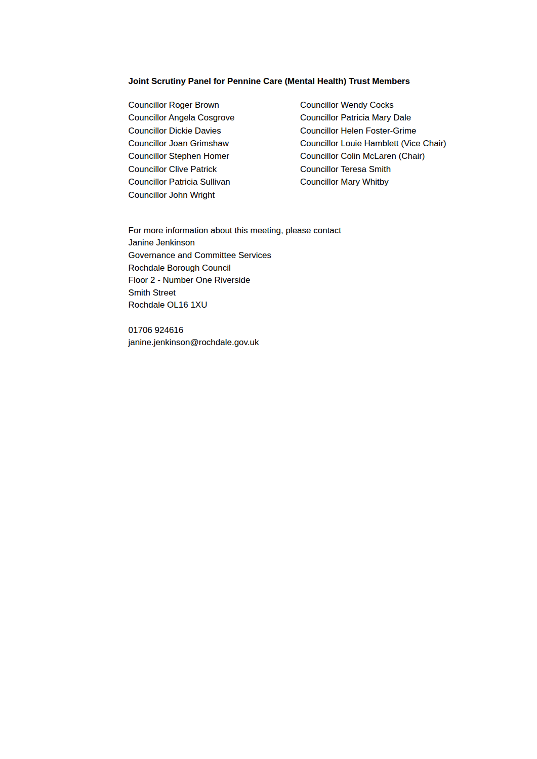Joint Scrutiny Panel for Pennine Care (Mental Health) Trust Members
| Councillor Roger Brown | Councillor Wendy Cocks |
| Councillor Angela Cosgrove | Councillor Patricia Mary Dale |
| Councillor Dickie Davies | Councillor Helen Foster-Grime |
| Councillor Joan Grimshaw | Councillor Louie Hamblett (Vice Chair) |
| Councillor Stephen Homer | Councillor Colin McLaren (Chair) |
| Councillor Clive Patrick | Councillor Teresa Smith |
| Councillor Patricia Sullivan | Councillor Mary Whitby |
| Councillor John Wright | |
For more information about this meeting, please contact
Janine Jenkinson
Governance and Committee Services
Rochdale Borough Council
Floor 2 - Number One Riverside
Smith Street
Rochdale OL16 1XU
01706 924616
janine.jenkinson@rochdale.gov.uk